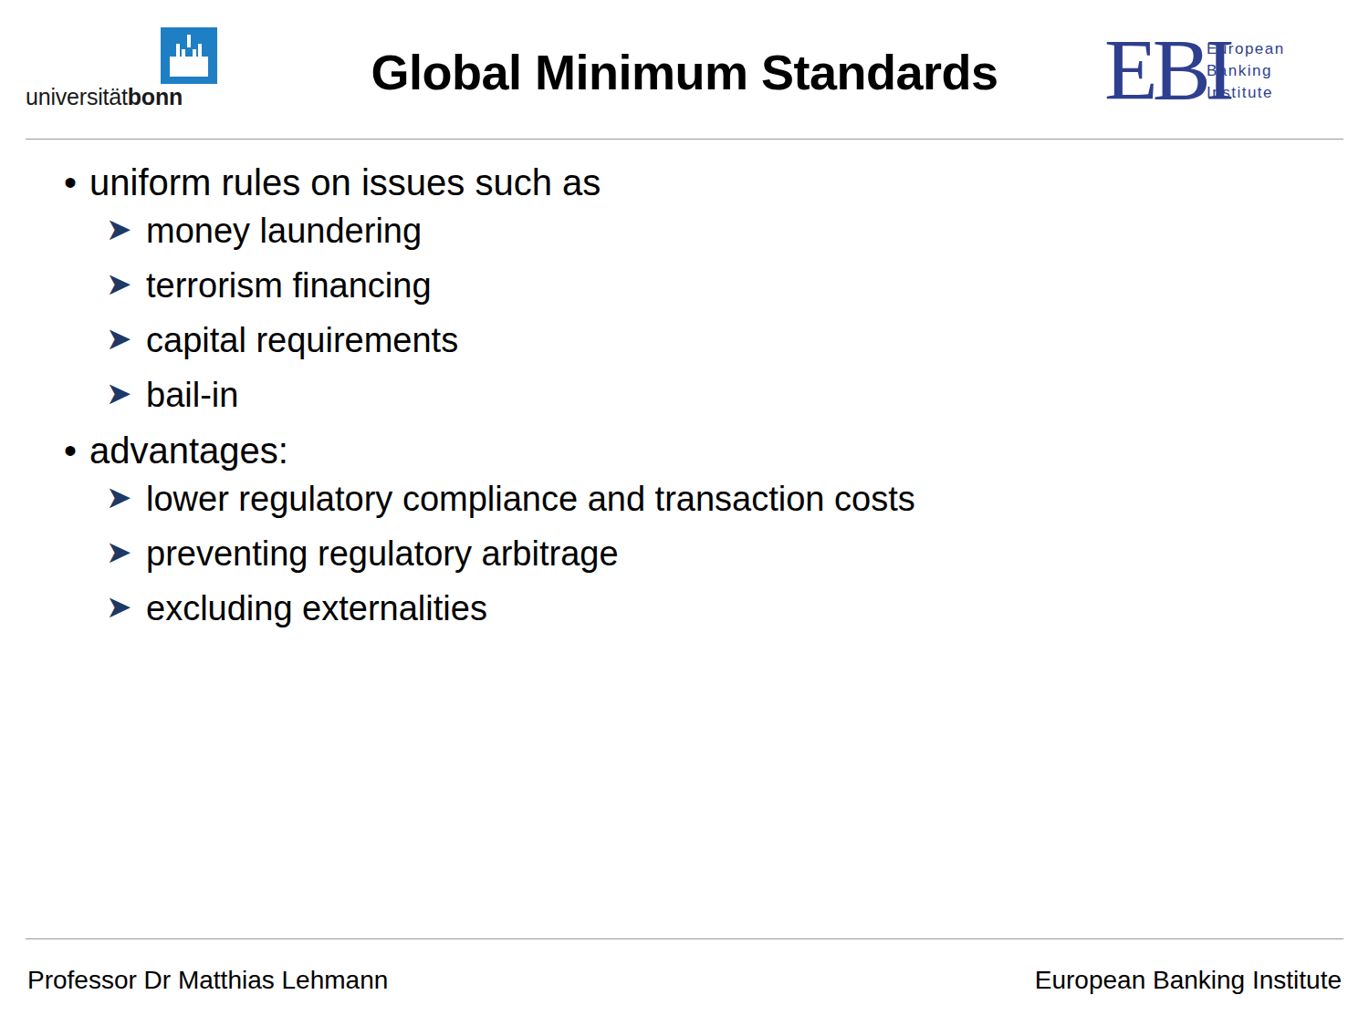universitätbonn
Global Minimum Standards
EBI
European
Banking
Institute
• uniform rules on issues such as
➤money laundering
➤terrorism financing
➤capital requirements
➤bail-in
• advantages:
➤lower regulatory compliance and transaction costs
➤preventing regulatory arbitrage
➤excluding externalities
Professor Dr Matthias Lehmann
European Banking Institute